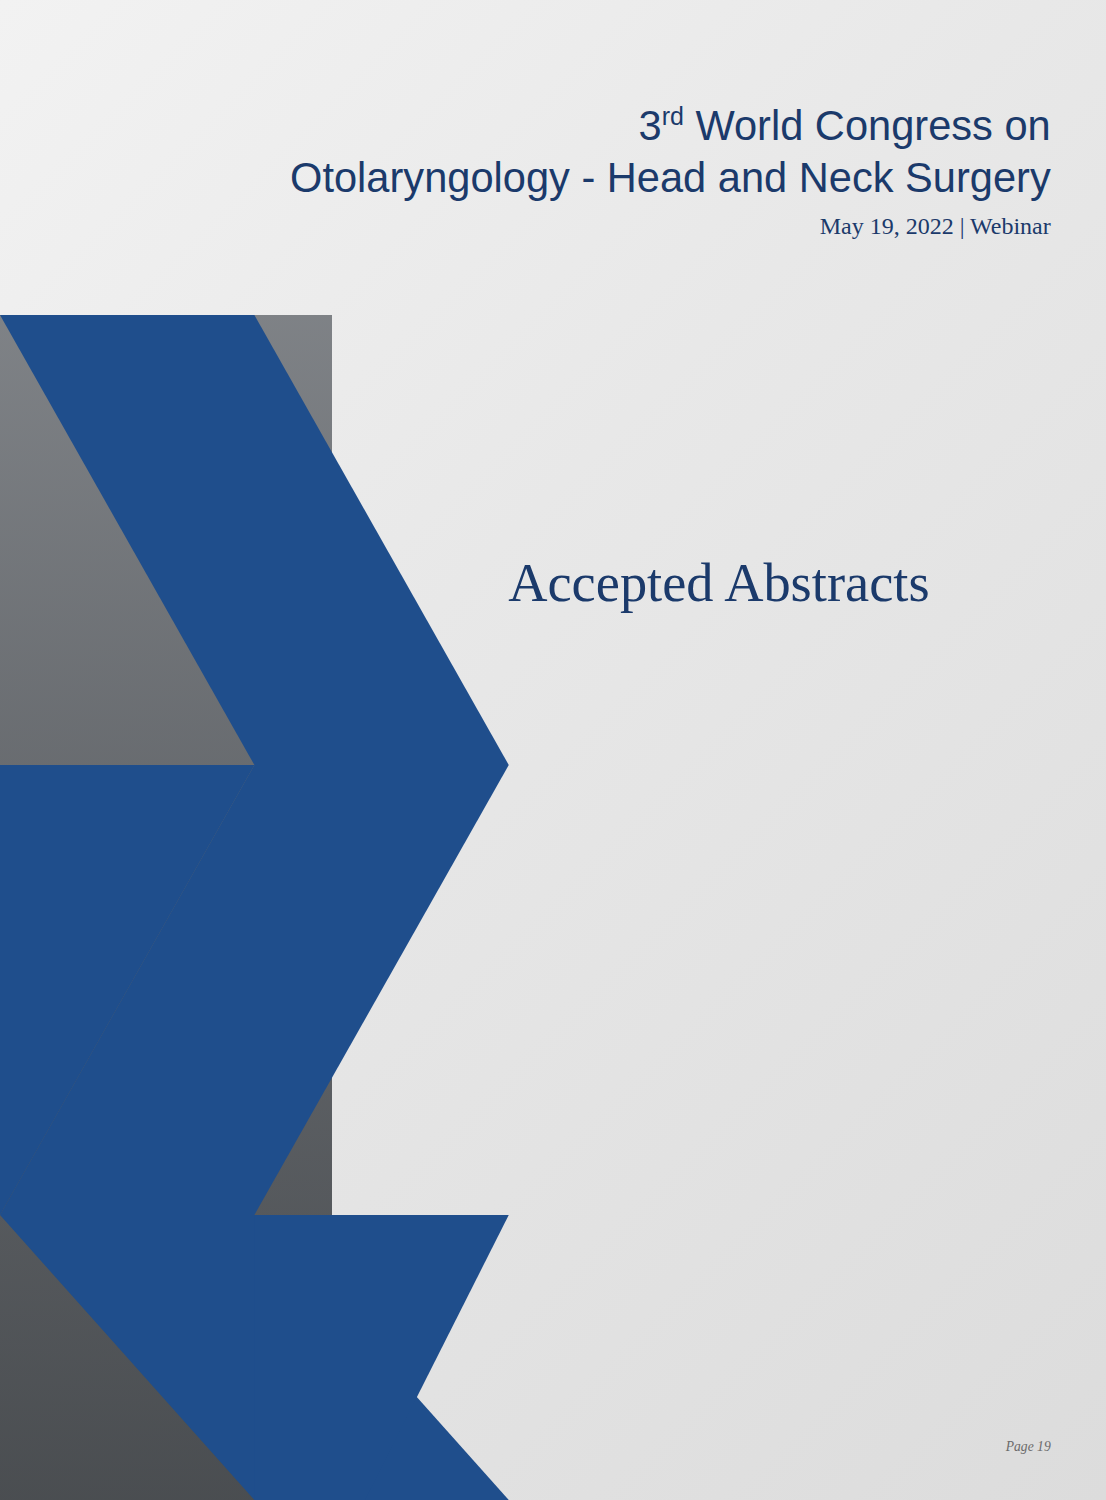3rd World Congress on Otolaryngology - Head and Neck Surgery
May 19, 2022 | Webinar
Accepted Abstracts
Page 19